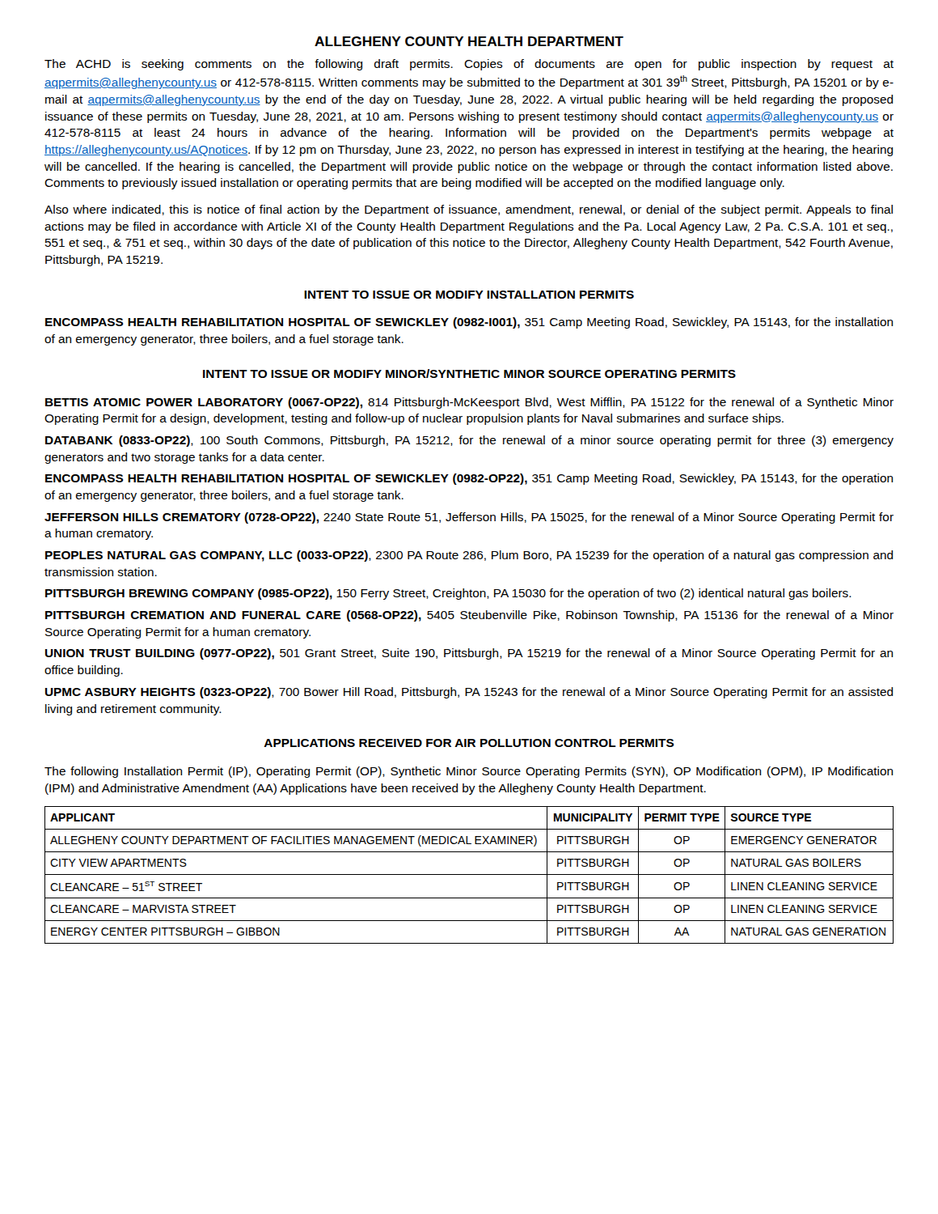ALLEGHENY COUNTY HEALTH DEPARTMENT
The ACHD is seeking comments on the following draft permits. Copies of documents are open for public inspection by request at aqpermits@alleghenycounty.us or 412-578-8115. Written comments may be submitted to the Department at 301 39th Street, Pittsburgh, PA 15201 or by e-mail at aqpermits@alleghenycounty.us by the end of the day on Tuesday, June 28, 2022. A virtual public hearing will be held regarding the proposed issuance of these permits on Tuesday, June 28, 2021, at 10 am. Persons wishing to present testimony should contact aqpermits@alleghenycounty.us or 412-578-8115 at least 24 hours in advance of the hearing. Information will be provided on the Department's permits webpage at https://alleghenycounty.us/AQnotices. If by 12 pm on Thursday, June 23, 2022, no person has expressed in interest in testifying at the hearing, the hearing will be cancelled. If the hearing is cancelled, the Department will provide public notice on the webpage or through the contact information listed above. Comments to previously issued installation or operating permits that are being modified will be accepted on the modified language only.
Also where indicated, this is notice of final action by the Department of issuance, amendment, renewal, or denial of the subject permit. Appeals to final actions may be filed in accordance with Article XI of the County Health Department Regulations and the Pa. Local Agency Law, 2 Pa. C.S.A. 101 et seq., 551 et seq., & 751 et seq., within 30 days of the date of publication of this notice to the Director, Allegheny County Health Department, 542 Fourth Avenue, Pittsburgh, PA 15219.
INTENT TO ISSUE OR MODIFY INSTALLATION PERMITS
ENCOMPASS HEALTH REHABILITATION HOSPITAL OF SEWICKLEY (0982-I001), 351 Camp Meeting Road, Sewickley, PA 15143, for the installation of an emergency generator, three boilers, and a fuel storage tank.
INTENT TO ISSUE OR MODIFY MINOR/SYNTHETIC MINOR SOURCE OPERATING PERMITS
BETTIS ATOMIC POWER LABORATORY (0067-OP22), 814 Pittsburgh-McKeesport Blvd, West Mifflin, PA 15122 for the renewal of a Synthetic Minor Operating Permit for a design, development, testing and follow-up of nuclear propulsion plants for Naval submarines and surface ships.
DATABANK (0833-OP22), 100 South Commons, Pittsburgh, PA 15212, for the renewal of a minor source operating permit for three (3) emergency generators and two storage tanks for a data center.
ENCOMPASS HEALTH REHABILITATION HOSPITAL OF SEWICKLEY (0982-OP22), 351 Camp Meeting Road, Sewickley, PA 15143, for the operation of an emergency generator, three boilers, and a fuel storage tank.
JEFFERSON HILLS CREMATORY (0728-OP22), 2240 State Route 51, Jefferson Hills, PA 15025, for the renewal of a Minor Source Operating Permit for a human crematory.
PEOPLES NATURAL GAS COMPANY, LLC (0033-OP22), 2300 PA Route 286, Plum Boro, PA 15239 for the operation of a natural gas compression and transmission station.
PITTSBURGH BREWING COMPANY (0985-OP22), 150 Ferry Street, Creighton, PA 15030 for the operation of two (2) identical natural gas boilers.
PITTSBURGH CREMATION AND FUNERAL CARE (0568-OP22), 5405 Steubenville Pike, Robinson Township, PA 15136 for the renewal of a Minor Source Operating Permit for a human crematory.
UNION TRUST BUILDING (0977-OP22), 501 Grant Street, Suite 190, Pittsburgh, PA 15219 for the renewal of a Minor Source Operating Permit for an office building.
UPMC ASBURY HEIGHTS (0323-OP22), 700 Bower Hill Road, Pittsburgh, PA 15243 for the renewal of a Minor Source Operating Permit for an assisted living and retirement community.
APPLICATIONS RECEIVED FOR AIR POLLUTION CONTROL PERMITS
The following Installation Permit (IP), Operating Permit (OP), Synthetic Minor Source Operating Permits (SYN), OP Modification (OPM), IP Modification (IPM) and Administrative Amendment (AA) Applications have been received by the Allegheny County Health Department.
| APPLICANT | MUNICIPALITY | PERMIT TYPE | SOURCE TYPE |
| --- | --- | --- | --- |
| ALLEGHENY COUNTY DEPARTMENT OF FACILITIES MANAGEMENT (MEDICAL EXAMINER) | PITTSBURGH | OP | EMERGENCY GENERATOR |
| CITY VIEW APARTMENTS | PITTSBURGH | OP | NATURAL GAS BOILERS |
| CLEANCARE – 51 ST STREET | PITTSBURGH | OP | LINEN CLEANING SERVICE |
| CLEANCARE – MARVISTA STREET | PITTSBURGH | OP | LINEN CLEANING SERVICE |
| ENERGY CENTER PITTSBURGH – GIBBON | PITTSBURGH | AA | NATURAL GAS GENERATION |